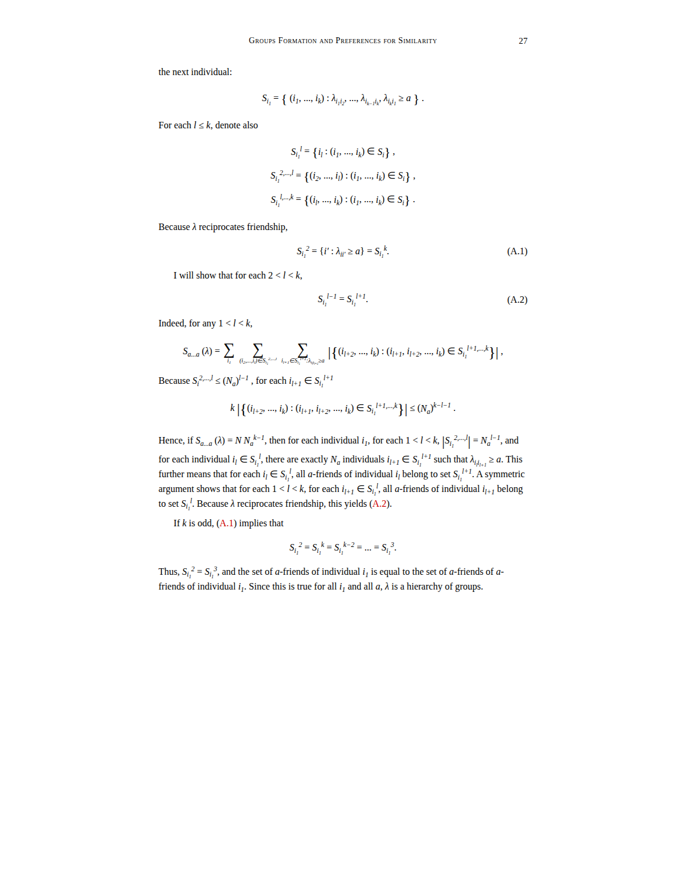Groups Formation and Preferences for Similarity 27
the next individual:
Si1 = { (i1, ..., ik) : λi1i2, ..., λik−1ik, λiki1 ≥ a } .
For each l ≤ k, denote also
Si1l = {il : (i1, ..., ik) ∈ Si} , Si12,...,l = {(i2, ..., il) : (i1, ..., ik) ∈ Si} , Si1l,...,k = {(il, ..., ik) : (i1, ..., ik) ∈ Si} .
Because λ reciprocates friendship,
Si12 = {i′ : λii′ ≥ a} = Si1k. (A.1)
I will show that for each 2 < l < k,
Si1l−1 = Si1l+1. (A.2)
Indeed, for any 1 < l < k,
Sa...a (λ) = ∑i1 ∑(i2,...,il)∈Si12,...,l ∑il+1∈Si1l+1:λilil+1≥a |{(il+2, ..., ik) : (il+1, il+2, ..., ik) ∈ Si1l+1,...,k}| ,
Because Si2,...,l ≤ (Na)l−1 , for each il+1 ∈ Si1l+1
k |{(il+2, ..., ik) : (il+1, il+2, ..., ik) ∈ Si1l+1,...,k}| ≤ (Na)k−l−1 .
Hence, if Sa...a (λ) = N Nak−1, then for each individual i1, for each 1 < l < k, |Si12,...,l| = Nal−1, and for each individual il ∈ Si1l, there are exactly Na individuals il+1 ∈ Si1l+1 such that λilil+1 ≥ a. This further means that for each il ∈ Si1l, all a-friends of individual il belong to set Si1l+1. A symmetric argument shows that for each 1 < l < k, for each il+1 ∈ Si1l, all a-friends of individual il+1 belong to set Si1l. Because λ reciprocates friendship, this yields (A.2).
If k is odd, (A.1) implies that
Si12 = Si1k = Si1k−2 = ... = Si13.
Thus, Si12 = Si13, and the set of a-friends of individual i1 is equal to the set of a-friends of a-friends of individual i1. Since this is true for all i1 and all a, λ is a hierarchy of groups.